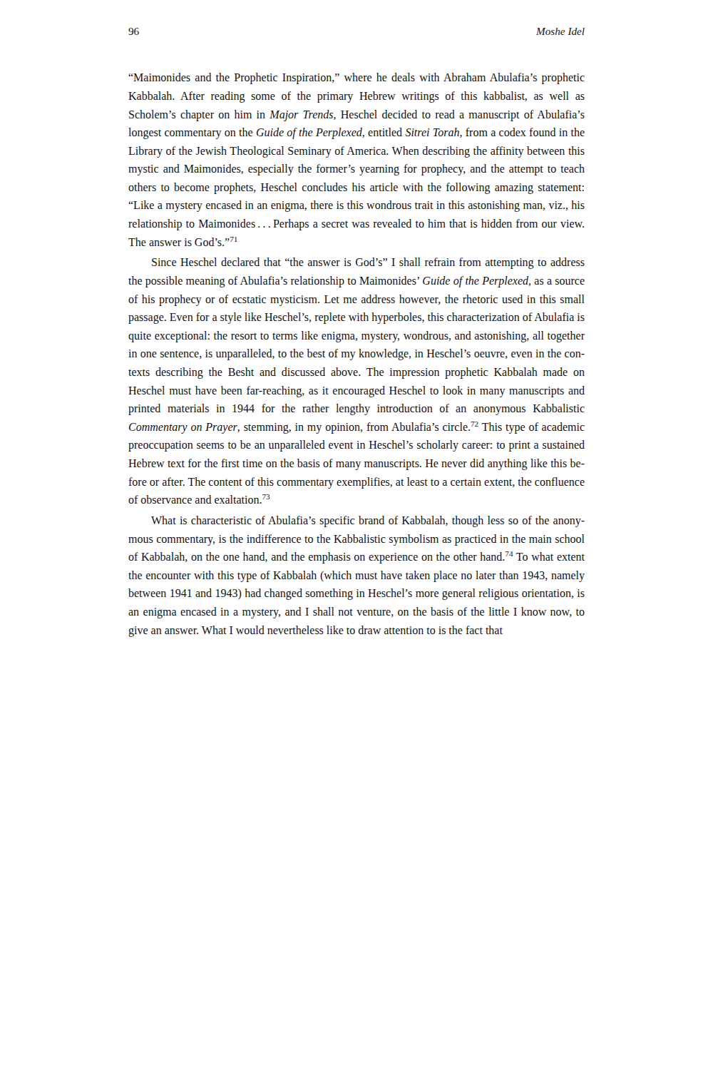96 Moshe Idel
“Maimonides and the Prophetic Inspiration,” where he deals with Abraham Abulafia’s prophetic Kabbalah. After reading some of the primary Hebrew writings of this kabbalist, as well as Scholem’s chapter on him in Major Trends, Heschel decided to read a manuscript of Abulafia’s longest commentary on the Guide of the Perplexed, entitled Sitrei Torah, from a codex found in the Library of the Jewish Theological Seminary of America. When describing the affinity between this mystic and Maimonides, especially the former’s yearning for prophecy, and the attempt to teach others to become prophets, Heschel concludes his article with the following amazing statement: “Like a mystery encased in an enigma, there is this wondrous trait in this astonishing man, viz., his relationship to Maimonides . . . Perhaps a secret was revealed to him that is hidden from our view. The answer is God’s.”71
Since Heschel declared that “the answer is God’s” I shall refrain from attempting to address the possible meaning of Abulafia’s relationship to Maimonides’ Guide of the Perplexed, as a source of his prophecy or of ecstatic mysticism. Let me address however, the rhetoric used in this small passage. Even for a style like Heschel’s, replete with hyperboles, this characterization of Abulafia is quite exceptional: the resort to terms like enigma, mystery, wondrous, and astonishing, all together in one sentence, is unparalleled, to the best of my knowledge, in Heschel’s oeuvre, even in the contexts describing the Besht and discussed above. The impression prophetic Kabbalah made on Heschel must have been far-reaching, as it encouraged Heschel to look in many manuscripts and printed materials in 1944 for the rather lengthy introduction of an anonymous Kabbalistic Commentary on Prayer, stemming, in my opinion, from Abulafia’s circle.72 This type of academic preoccupation seems to be an unparalleled event in Heschel’s scholarly career: to print a sustained Hebrew text for the first time on the basis of many manuscripts. He never did anything like this before or after. The content of this commentary exemplifies, at least to a certain extent, the confluence of observance and exaltation.73
What is characteristic of Abulafia’s specific brand of Kabbalah, though less so of the anonymous commentary, is the indifference to the Kabbalistic symbolism as practiced in the main school of Kabbalah, on the one hand, and the emphasis on experience on the other hand.74 To what extent the encounter with this type of Kabbalah (which must have taken place no later than 1943, namely between 1941 and 1943) had changed something in Heschel’s more general religious orientation, is an enigma encased in a mystery, and I shall not venture, on the basis of the little I know now, to give an answer. What I would nevertheless like to draw attention to is the fact that